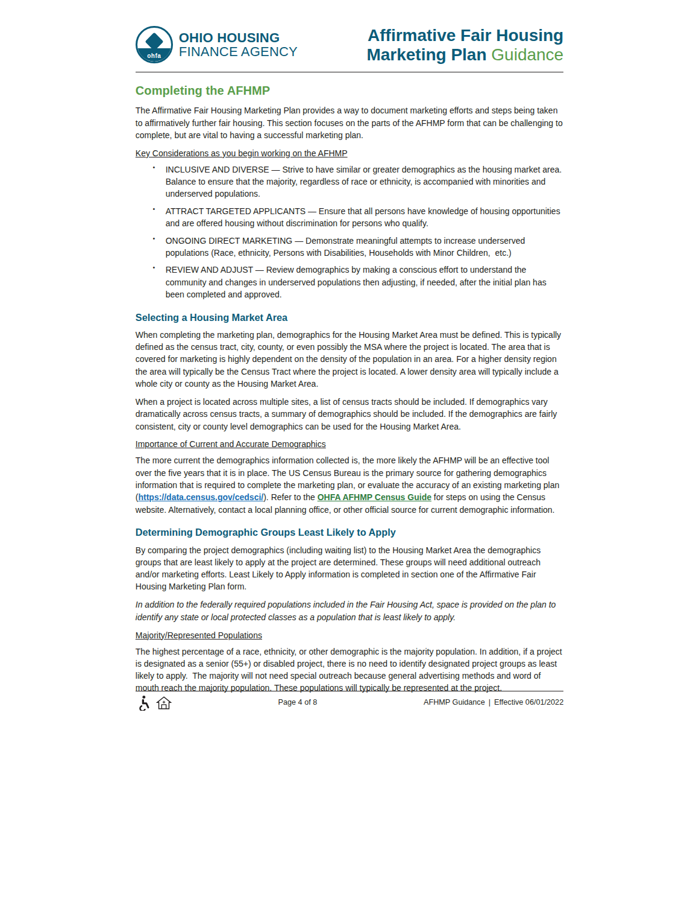ohfa
OHIO HOUSING
FINANCE AGENCY
Affirmative Fair Housing
Marketing Plan Guidance
Completing the AFHMP
The Affirmative Fair Housing Marketing Plan provides a way to document marketing efforts and steps being taken to affirmatively further fair housing. This section focuses on the parts of the AFHMP form that can be challenging to complete, but are vital to having a successful marketing plan.
Key Considerations as you begin working on the AFHMP
INCLUSIVE AND DIVERSE — Strive to have similar or greater demographics as the housing market area. Balance to ensure that the majority, regardless of race or ethnicity, is accompanied with minorities and underserved populations.
ATTRACT TARGETED APPLICANTS — Ensure that all persons have knowledge of housing opportunities and are offered housing without discrimination for persons who qualify.
ONGOING DIRECT MARKETING — Demonstrate meaningful attempts to increase underserved populations (Race, ethnicity, Persons with Disabilities, Households with Minor Children, etc.)
REVIEW AND ADJUST — Review demographics by making a conscious effort to understand the community and changes in underserved populations then adjusting, if needed, after the initial plan has been completed and approved.
Selecting a Housing Market Area
When completing the marketing plan, demographics for the Housing Market Area must be defined. This is typically defined as the census tract, city, county, or even possibly the MSA where the project is located. The area that is covered for marketing is highly dependent on the density of the population in an area. For a higher density region the area will typically be the Census Tract where the project is located. A lower density area will typically include a whole city or county as the Housing Market Area.
When a project is located across multiple sites, a list of census tracts should be included. If demographics vary dramatically across census tracts, a summary of demographics should be included. If the demographics are fairly consistent, city or county level demographics can be used for the Housing Market Area.
Importance of Current and Accurate Demographics
The more current the demographics information collected is, the more likely the AFHMP will be an effective tool over the five years that it is in place. The US Census Bureau is the primary source for gathering demographics information that is required to complete the marketing plan, or evaluate the accuracy of an existing marketing plan (https://data.census.gov/cedsci/). Refer to the OHFA AFHMP Census Guide for steps on using the Census website. Alternatively, contact a local planning office, or other official source for current demographic information.
Determining Demographic Groups Least Likely to Apply
By comparing the project demographics (including waiting list) to the Housing Market Area the demographics groups that are least likely to apply at the project are determined. These groups will need additional outreach and/or marketing efforts. Least Likely to Apply information is completed in section one of the Affirmative Fair Housing Marketing Plan form.
In addition to the federally required populations included in the Fair Housing Act, space is provided on the plan to identify any state or local protected classes as a population that is least likely to apply.
Majority/Represented Populations
The highest percentage of a race, ethnicity, or other demographic is the majority population. In addition, if a project is designated as a senior (55+) or disabled project, there is no need to identify designated project groups as least likely to apply. The majority will not need special outreach because general advertising methods and word of mouth reach the majority population. These populations will typically be represented at the project.
Page 4 of 8
AFHMP Guidance|Effective 06/01/2022